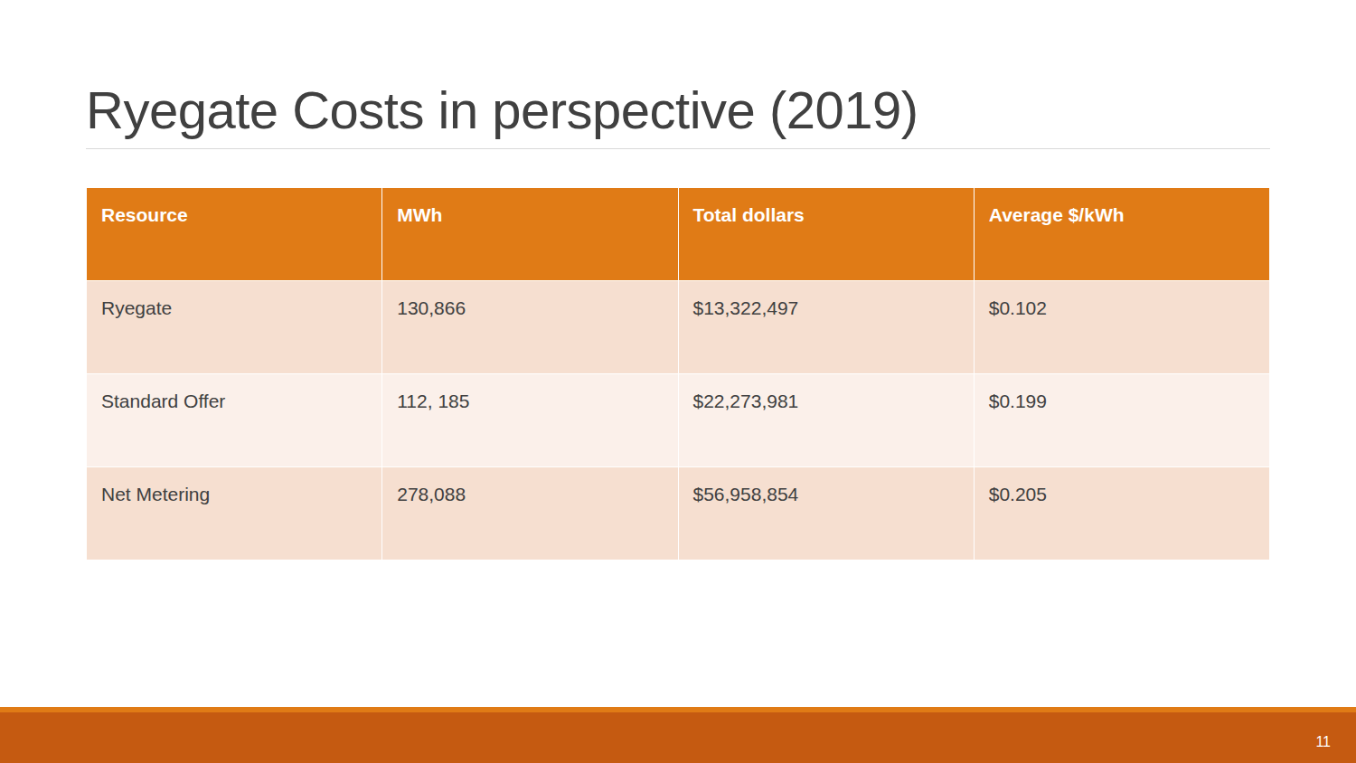Ryegate Costs in perspective (2019)
| Resource | MWh | Total dollars | Average $/kWh |
| --- | --- | --- | --- |
| Ryegate | 130,866 | $13,322,497 | $0.102 |
| Standard Offer | 112, 185 | $22,273,981 | $0.199 |
| Net Metering | 278,088 | $56,958,854 | $0.205 |
11